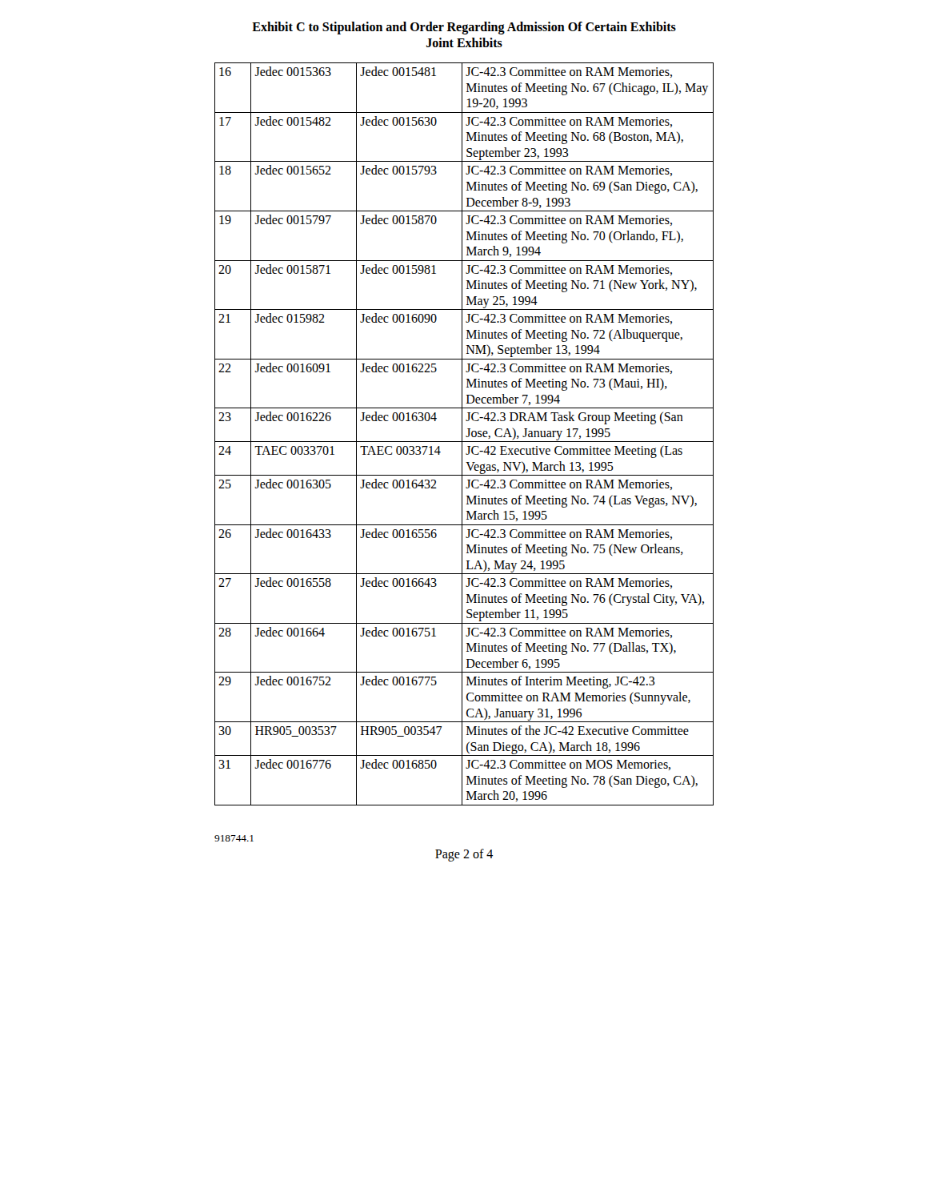Exhibit C to Stipulation and Order Regarding Admission Of Certain Exhibits
Joint Exhibits
| 16 | Jedec 0015363 | Jedec 0015481 | JC-42.3 Committee on RAM Memories, Minutes of Meeting No. 67 (Chicago, IL), May 19-20, 1993 |
| 17 | Jedec 0015482 | Jedec 0015630 | JC-42.3 Committee on RAM Memories, Minutes of Meeting No. 68 (Boston, MA), September 23, 1993 |
| 18 | Jedec 0015652 | Jedec 0015793 | JC-42.3 Committee on RAM Memories, Minutes of Meeting No. 69 (San Diego, CA), December 8-9, 1993 |
| 19 | Jedec 0015797 | Jedec 0015870 | JC-42.3 Committee on RAM Memories, Minutes of Meeting No. 70 (Orlando, FL), March 9, 1994 |
| 20 | Jedec 0015871 | Jedec 0015981 | JC-42.3 Committee on RAM Memories, Minutes of Meeting No. 71 (New York, NY), May 25, 1994 |
| 21 | Jedec 015982 | Jedec 0016090 | JC-42.3 Committee on RAM Memories, Minutes of Meeting No. 72 (Albuquerque, NM), September 13, 1994 |
| 22 | Jedec 0016091 | Jedec 0016225 | JC-42.3 Committee on RAM Memories, Minutes of Meeting No. 73 (Maui, HI), December 7, 1994 |
| 23 | Jedec 0016226 | Jedec 0016304 | JC-42.3 DRAM Task Group Meeting (San Jose, CA), January 17, 1995 |
| 24 | TAEC 0033701 | TAEC 0033714 | JC-42 Executive Committee Meeting (Las Vegas, NV), March 13, 1995 |
| 25 | Jedec 0016305 | Jedec 0016432 | JC-42.3 Committee on RAM Memories, Minutes of Meeting No. 74 (Las Vegas, NV), March 15, 1995 |
| 26 | Jedec 0016433 | Jedec 0016556 | JC-42.3 Committee on RAM Memories, Minutes of Meeting No. 75 (New Orleans, LA), May 24, 1995 |
| 27 | Jedec 0016558 | Jedec 0016643 | JC-42.3 Committee on RAM Memories, Minutes of Meeting No. 76 (Crystal City, VA), September 11, 1995 |
| 28 | Jedec 001664 | Jedec 0016751 | JC-42.3 Committee on RAM Memories, Minutes of Meeting No. 77 (Dallas, TX), December 6, 1995 |
| 29 | Jedec 0016752 | Jedec 0016775 | Minutes of Interim Meeting, JC-42.3 Committee on RAM Memories (Sunnyvale, CA), January 31, 1996 |
| 30 | HR905_003537 | HR905_003547 | Minutes of the JC-42 Executive Committee (San Diego, CA), March 18, 1996 |
| 31 | Jedec 0016776 | Jedec 0016850 | JC-42.3 Committee on MOS Memories, Minutes of Meeting No. 78 (San Diego, CA), March 20, 1996 |
918744.1
Page 2 of 4